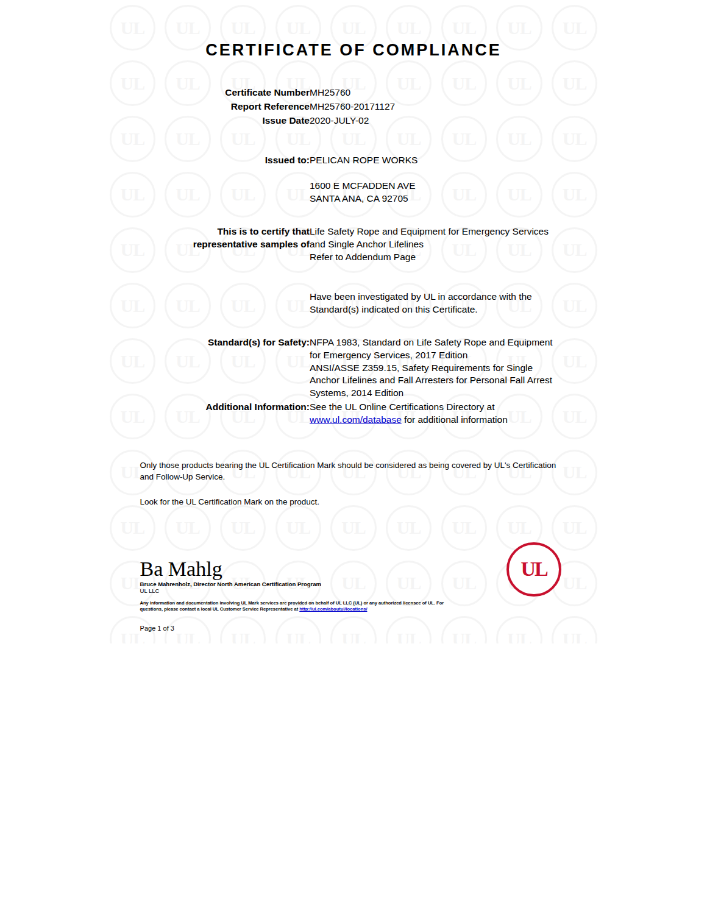UL
UL
UL
UL
UL
UL
UL
UL
UL
UL
UL
UL
UL
UL
UL
UL
UL
UL
UL
UL
UL
UL
UL
UL
UL
UL
UL
UL
UL
UL
UL
UL
UL
UL
UL
UL
UL
UL
UL
UL
UL
UL
UL
UL
UL
UL
UL
UL
UL
UL
UL
UL
UL
UL
UL
UL
UL
UL
UL
UL
UL
UL
UL
UL
UL
UL
UL
UL
UL
UL
UL
UL
UL
UL
UL
UL
UL
UL
UL
UL
UL
UL
UL
UL
UL
UL
UL
UL
UL
UL
UL
UL
UL
UL
UL
UL
UL
UL
UL
UL
UL
UL
UL
UL
UL
UL
UL
UL
CERTIFICATE OF COMPLIANCE
| Certificate Number | MH25760 |
| Report Reference | MH25760-20171127 |
| Issue Date | 2020-JULY-02 |
| Issued to: | PELICAN ROPE WORKS 1600 E MCFADDEN AVE SANTA ANA, CA 92705 |
| This is to certify that representative samples of | Life Safety Rope and Equipment for Emergency Services and Single Anchor Lifelines Refer to Addendum Page |
| | Have been investigated by UL in accordance with the Standard(s) indicated on this Certificate. |
| Standard(s) for Safety: | NFPA 1983, Standard on Life Safety Rope and Equipment for Emergency Services, 2017 Edition ANSI/ASSE Z359.15, Safety Requirements for Single Anchor Lifelines and Fall Arresters for Personal Fall Arrest Systems, 2014 Edition |
| Additional Information: | See the UL Online Certifications Directory at www.ul.com/database for additional information |
Only those products bearing the UL Certification Mark should be considered as being covered by UL's Certification and Follow-Up Service.
Look for the UL Certification Mark on the product.
Ba Mahlg
Bruce Mahrenholz, Director North American Certification Program
UL LLC
Any information and documentation involving UL Mark services are provided on behalf of UL LLC (UL) or any authorized licensee of UL. For questions, please contact a local UL Customer Service Representative at http://ul.com/aboutul/locations/
UL
Page 1 of 3